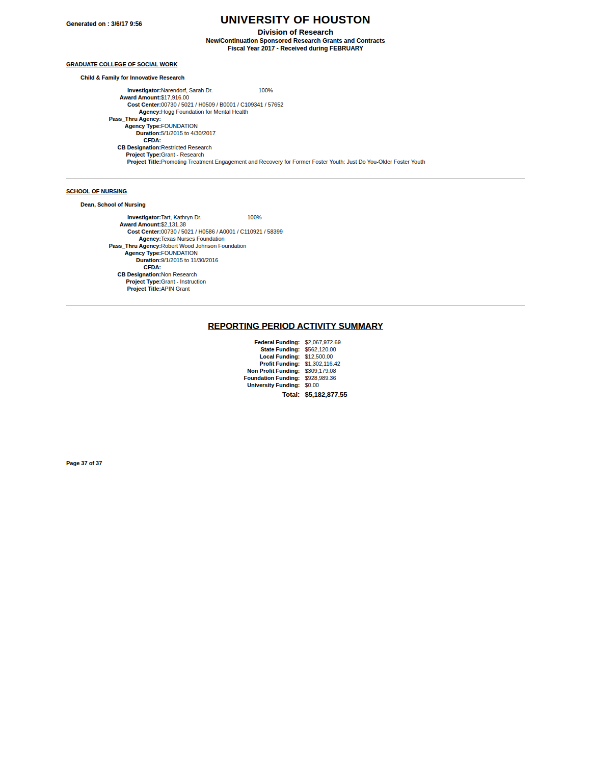Generated on : 3/6/17 9:56
UNIVERSITY OF HOUSTON
Division of Research
New/Continuation Sponsored Research Grants and Contracts
Fiscal Year 2017 - Received during FEBRUARY
GRADUATE COLLEGE OF SOCIAL WORK
Child & Family for Innovative Research
| Investigator: | Narendorf, Sarah Dr. 100% |
| Award Amount: | $17,916.00 |
| Cost Center: | 00730 / 5021 / H0509 / B0001 / C109341 / 57652 |
| Agency: | Hogg Foundation for Mental Health |
| Pass_Thru Agency: | |
| Agency Type: | FOUNDATION |
| Duration: | 5/1/2015 to 4/30/2017 |
| CFDA: | |
| CB Designation: | Restricted Research |
| Project Type: | Grant - Research |
| Project Title: | Promoting Treatment Engagement and Recovery for Former Foster Youth: Just Do You-Older Foster Youth |
SCHOOL OF NURSING
Dean, School of Nursing
| Investigator: | Tart, Kathryn Dr. 100% |
| Award Amount: | $2,131.38 |
| Cost Center: | 00730 / 5021 / H0586 / A0001 / C110921 / 58399 |
| Agency: | Texas Nurses Foundation |
| Pass_Thru Agency: | Robert Wood Johnson Foundation |
| Agency Type: | FOUNDATION |
| Duration: | 9/1/2015 to 11/30/2016 |
| CFDA: | |
| CB Designation: | Non Research |
| Project Type: | Grant - Instruction |
| Project Title: | APIN Grant |
REPORTING PERIOD ACTIVITY SUMMARY
| Federal Funding: | $2,067,972.69 |
| State Funding: | $562,120.00 |
| Local Funding: | $12,500.00 |
| Profit Funding: | $1,302,116.42 |
| Non Profit Funding: | $309,179.08 |
| Foundation Funding: | $928,989.36 |
| University Funding: | $0.00 |
| Total: | $5,182,877.55 |
Page 37 of 37